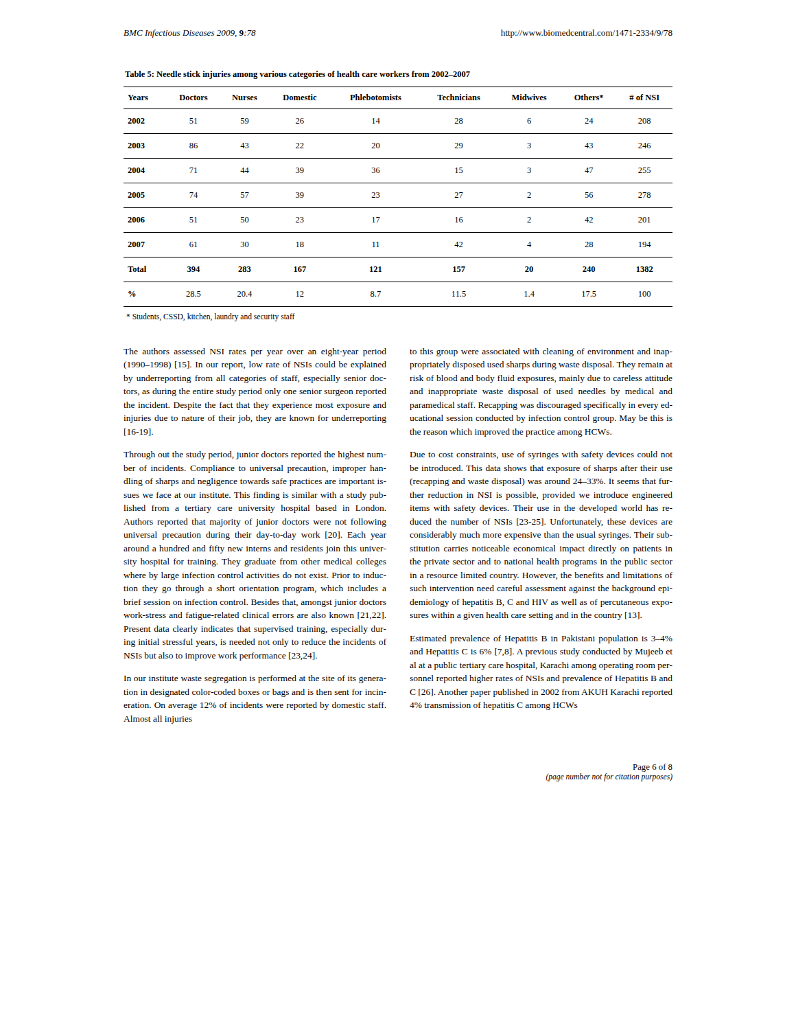BMC Infectious Diseases 2009, 9:78
http://www.biomedcentral.com/1471-2334/9/78
Table 5: Needle stick injuries among various categories of health care workers from 2002–2007
| Years | Doctors | Nurses | Domestic | Phlebotomists | Technicians | Midwives | Others* | # of NSI |
| --- | --- | --- | --- | --- | --- | --- | --- | --- |
| 2002 | 51 | 59 | 26 | 14 | 28 | 6 | 24 | 208 |
| 2003 | 86 | 43 | 22 | 20 | 29 | 3 | 43 | 246 |
| 2004 | 71 | 44 | 39 | 36 | 15 | 3 | 47 | 255 |
| 2005 | 74 | 57 | 39 | 23 | 27 | 2 | 56 | 278 |
| 2006 | 51 | 50 | 23 | 17 | 16 | 2 | 42 | 201 |
| 2007 | 61 | 30 | 18 | 11 | 42 | 4 | 28 | 194 |
| Total | 394 | 283 | 167 | 121 | 157 | 20 | 240 | 1382 |
| % | 28.5 | 20.4 | 12 | 8.7 | 11.5 | 1.4 | 17.5 | 100 |
* Students, CSSD, kitchen, laundry and security staff
The authors assessed NSI rates per year over an eight-year period (1990–1998) [15]. In our report, low rate of NSIs could be explained by underreporting from all categories of staff, especially senior doctors, as during the entire study period only one senior surgeon reported the incident. Despite the fact that they experience most exposure and injuries due to nature of their job, they are known for underreporting [16-19].
Through out the study period, junior doctors reported the highest number of incidents. Compliance to universal precaution, improper handling of sharps and negligence towards safe practices are important issues we face at our institute. This finding is similar with a study published from a tertiary care university hospital based in London. Authors reported that majority of junior doctors were not following universal precaution during their day-to-day work [20]. Each year around a hundred and fifty new interns and residents join this university hospital for training. They graduate from other medical colleges where by large infection control activities do not exist. Prior to induction they go through a short orientation program, which includes a brief session on infection control. Besides that, amongst junior doctors work-stress and fatigue-related clinical errors are also known [21,22]. Present data clearly indicates that supervised training, especially during initial stressful years, is needed not only to reduce the incidents of NSIs but also to improve work performance [23,24].
In our institute waste segregation is performed at the site of its generation in designated color-coded boxes or bags and is then sent for incineration. On average 12% of incidents were reported by domestic staff. Almost all injuries
to this group were associated with cleaning of environment and inappropriately disposed used sharps during waste disposal. They remain at risk of blood and body fluid exposures, mainly due to careless attitude and inappropriate waste disposal of used needles by medical and paramedical staff. Recapping was discouraged specifically in every educational session conducted by infection control group. May be this is the reason which improved the practice among HCWs.
Due to cost constraints, use of syringes with safety devices could not be introduced. This data shows that exposure of sharps after their use (recapping and waste disposal) was around 24–33%. It seems that further reduction in NSI is possible, provided we introduce engineered items with safety devices. Their use in the developed world has reduced the number of NSIs [23-25]. Unfortunately, these devices are considerably much more expensive than the usual syringes. Their substitution carries noticeable economical impact directly on patients in the private sector and to national health programs in the public sector in a resource limited country. However, the benefits and limitations of such intervention need careful assessment against the background epidemiology of hepatitis B, C and HIV as well as of percutaneous exposures within a given health care setting and in the country [13].
Estimated prevalence of Hepatitis B in Pakistani population is 3–4% and Hepatitis C is 6% [7,8]. A previous study conducted by Mujeeb et al at a public tertiary care hospital, Karachi among operating room personnel reported higher rates of NSIs and prevalence of Hepatitis B and C [26]. Another paper published in 2002 from AKUH Karachi reported 4% transmission of hepatitis C among HCWs
Page 6 of 8
(page number not for citation purposes)